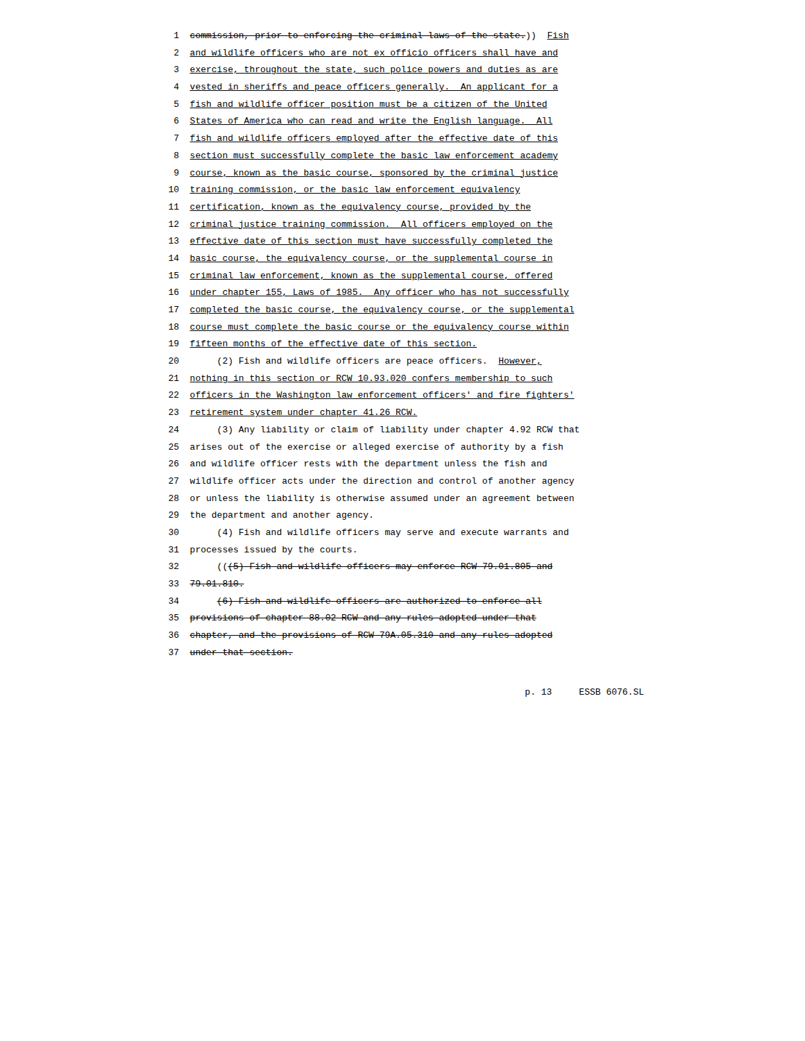commission, prior to enforcing the criminal laws of the state.)) Fish
and wildlife officers who are not ex officio officers shall have and
exercise, throughout the state, such police powers and duties as are
vested in sheriffs and peace officers generally. An applicant for a
fish and wildlife officer position must be a citizen of the United
States of America who can read and write the English language. All
fish and wildlife officers employed after the effective date of this
section must successfully complete the basic law enforcement academy
course, known as the basic course, sponsored by the criminal justice
training commission, or the basic law enforcement equivalency
certification, known as the equivalency course, provided by the
criminal justice training commission. All officers employed on the
effective date of this section must have successfully completed the
basic course, the equivalency course, or the supplemental course in
criminal law enforcement, known as the supplemental course, offered
under chapter 155, Laws of 1985. Any officer who has not successfully
completed the basic course, the equivalency course, or the supplemental
course must complete the basic course or the equivalency course within
fifteen months of the effective date of this section.
(2) Fish and wildlife officers are peace officers. However,
nothing in this section or RCW 10.93.020 confers membership to such
officers in the Washington law enforcement officers' and fire fighters'
retirement system under chapter 41.26 RCW.
(3) Any liability or claim of liability under chapter 4.92 RCW that
arises out of the exercise or alleged exercise of authority by a fish
and wildlife officer rests with the department unless the fish and
wildlife officer acts under the direction and control of another agency
or unless the liability is otherwise assumed under an agreement between
the department and another agency.
(4) Fish and wildlife officers may serve and execute warrants and
processes issued by the courts.
(((5) Fish and wildlife officers may enforce RCW 79.01.805 and
79.01.810.
(6) Fish and wildlife officers are authorized to enforce all
provisions of chapter 88.02 RCW and any rules adopted under that
chapter, and the provisions of RCW 79A.05.310 and any rules adopted
under that section.
p. 13 ESSB 6076.SL